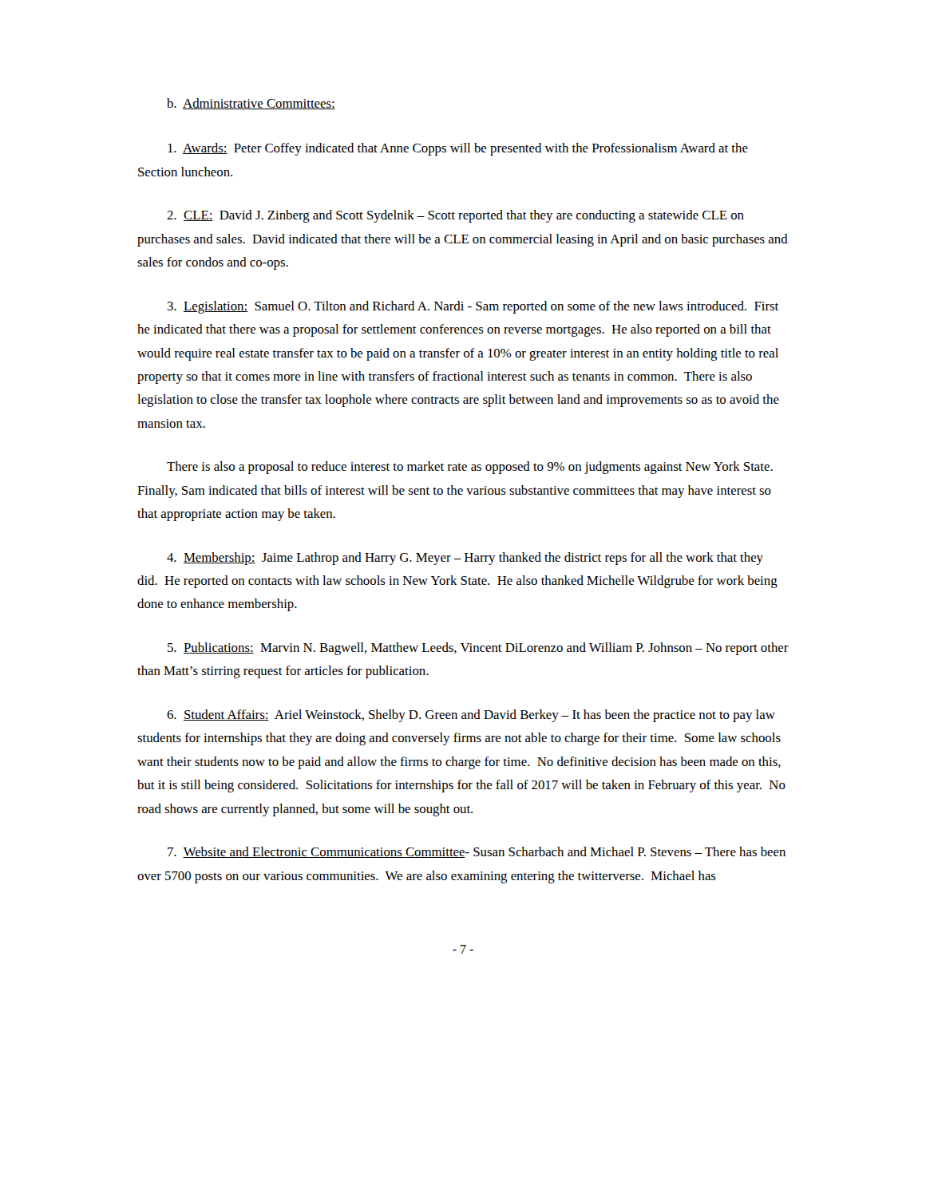b. Administrative Committees:
1. Awards: Peter Coffey indicated that Anne Copps will be presented with the Professionalism Award at the Section luncheon.
2. CLE: David J. Zinberg and Scott Sydelnik – Scott reported that they are conducting a statewide CLE on purchases and sales. David indicated that there will be a CLE on commercial leasing in April and on basic purchases and sales for condos and co-ops.
3. Legislation: Samuel O. Tilton and Richard A. Nardi - Sam reported on some of the new laws introduced. First he indicated that there was a proposal for settlement conferences on reverse mortgages. He also reported on a bill that would require real estate transfer tax to be paid on a transfer of a 10% or greater interest in an entity holding title to real property so that it comes more in line with transfers of fractional interest such as tenants in common. There is also legislation to close the transfer tax loophole where contracts are split between land and improvements so as to avoid the mansion tax.
There is also a proposal to reduce interest to market rate as opposed to 9% on judgments against New York State. Finally, Sam indicated that bills of interest will be sent to the various substantive committees that may have interest so that appropriate action may be taken.
4. Membership: Jaime Lathrop and Harry G. Meyer – Harry thanked the district reps for all the work that they did. He reported on contacts with law schools in New York State. He also thanked Michelle Wildgrube for work being done to enhance membership.
5. Publications: Marvin N. Bagwell, Matthew Leeds, Vincent DiLorenzo and William P. Johnson – No report other than Matt’s stirring request for articles for publication.
6. Student Affairs: Ariel Weinstock, Shelby D. Green and David Berkey – It has been the practice not to pay law students for internships that they are doing and conversely firms are not able to charge for their time. Some law schools want their students now to be paid and allow the firms to charge for time. No definitive decision has been made on this, but it is still being considered. Solicitations for internships for the fall of 2017 will be taken in February of this year. No road shows are currently planned, but some will be sought out.
7. Website and Electronic Communications Committee- Susan Scharbach and Michael P. Stevens – There has been over 5700 posts on our various communities. We are also examining entering the twitterverse. Michael has
- 7 -